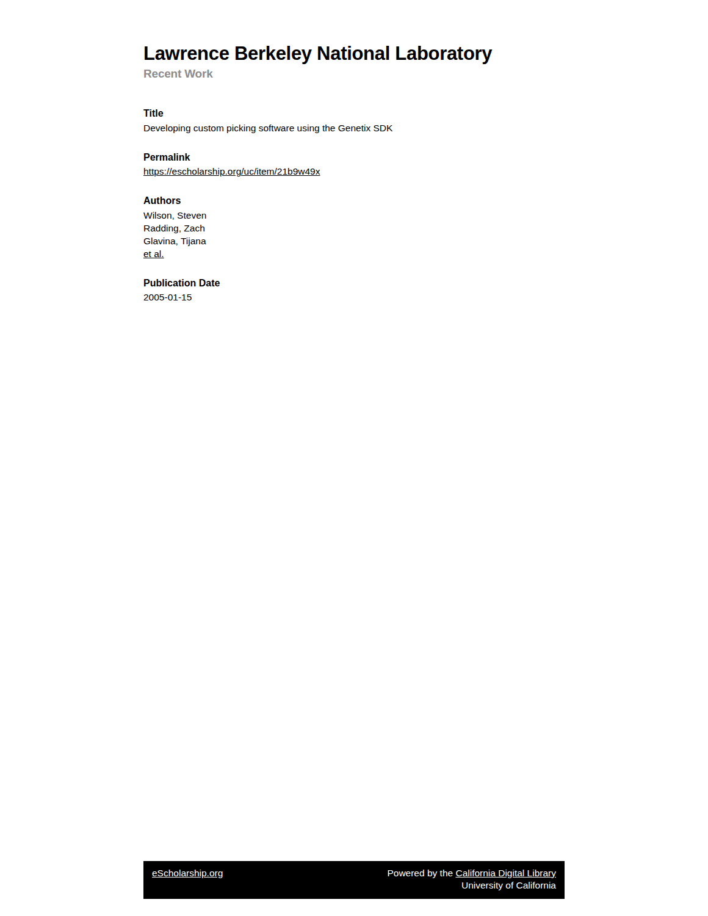Lawrence Berkeley National Laboratory
Recent Work
Title
Developing custom picking software using the Genetix SDK
Permalink
https://escholarship.org/uc/item/21b9w49x
Authors
Wilson, Steven
Radding, Zach
Glavina, Tijana
et al.
Publication Date
2005-01-15
eScholarship.org
Powered by the California Digital Library
University of California